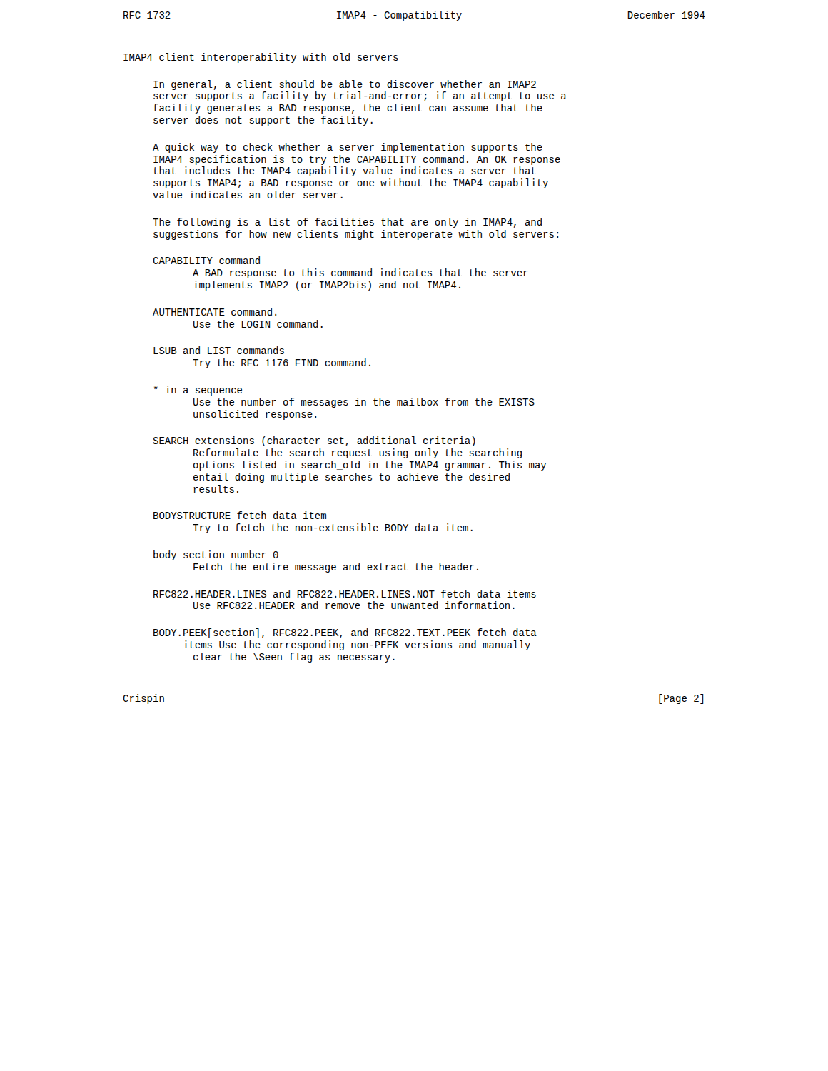RFC 1732 IMAP4 - Compatibility December 1994
IMAP4 client interoperability with old servers
In general, a client should be able to discover whether an IMAP2
server supports a facility by trial-and-error; if an attempt to use a
facility generates a BAD response, the client can assume that the
server does not support the facility.
A quick way to check whether a server implementation supports the
IMAP4 specification is to try the CAPABILITY command. An OK response
that includes the IMAP4 capability value indicates a server that
supports IMAP4; a BAD response or one without the IMAP4 capability
value indicates an older server.
The following is a list of facilities that are only in IMAP4, and
suggestions for how new clients might interoperate with old servers:
CAPABILITY command
A BAD response to this command indicates that the server
implements IMAP2 (or IMAP2bis) and not IMAP4.
AUTHENTICATE command.
Use the LOGIN command.
LSUB and LIST commands
Try the RFC 1176 FIND command.
* in a sequence
Use the number of messages in the mailbox from the EXISTS
unsolicited response.
SEARCH extensions (character set, additional criteria)
Reformulate the search request using only the searching
options listed in search_old in the IMAP4 grammar. This may
entail doing multiple searches to achieve the desired
results.
BODYSTRUCTURE fetch data item
Try to fetch the non-extensible BODY data item.
body section number 0
Fetch the entire message and extract the header.
RFC822.HEADER.LINES and RFC822.HEADER.LINES.NOT fetch data items
Use RFC822.HEADER and remove the unwanted information.
BODY.PEEK[section], RFC822.PEEK, and RFC822.TEXT.PEEK fetch data
items Use the corresponding non-PEEK versions and manually
clear the \Seen flag as necessary.
Crispin [Page 2]